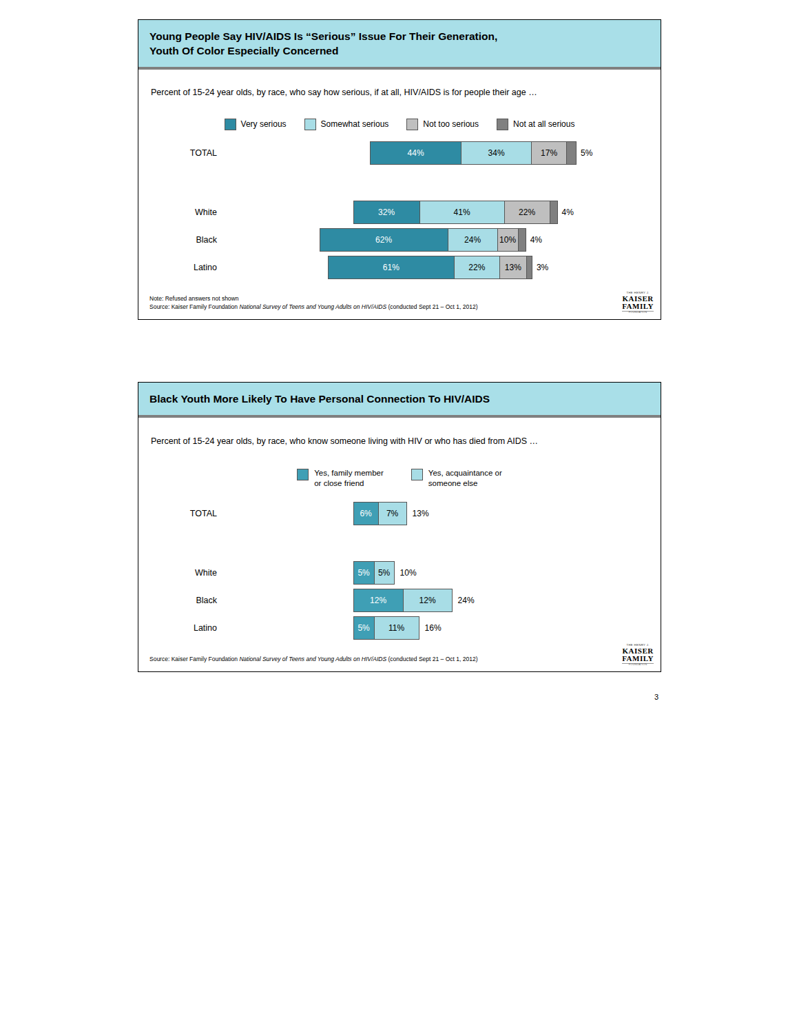Young People Say HIV/AIDS Is “Serious” Issue For Their Generation,
Youth Of Color Especially Concerned
Percent of 15-24 year olds, by race, who say how serious, if at all, HIV/AIDS is for people their age …
Very serious
Somewhat serious
Not too serious
Not at all serious
TOTAL
44%
34%
17%
5%
White
32%
41%
22%
4%
Black
62%
24%
10%
4%
Latino
61%
22%
13%
3%
Note: Refused answers not shown
Source: Kaiser Family Foundation National Survey of Teens and Young Adults on HIV/AIDS (conducted Sept 21 – Oct 1, 2012)
THE HENRY J. KAISER FAMILY
FOUNDATION
Black Youth More Likely To Have Personal Connection To HIV/AIDS
Percent of 15-24 year olds, by race, who know someone living with HIV or who has died from AIDS …
Yes, family member
or close friend
Yes, acquaintance or
someone else
TOTAL
6%
7%
13%
White
5%
5%
10%
Black
12%
12%
24%
Latino
5%
11%
16%
Source: Kaiser Family Foundation National Survey of Teens and Young Adults on HIV/AIDS (conducted Sept 21 – Oct 1, 2012)
THE HENRY J. KAISER FAMILY
FOUNDATION
3